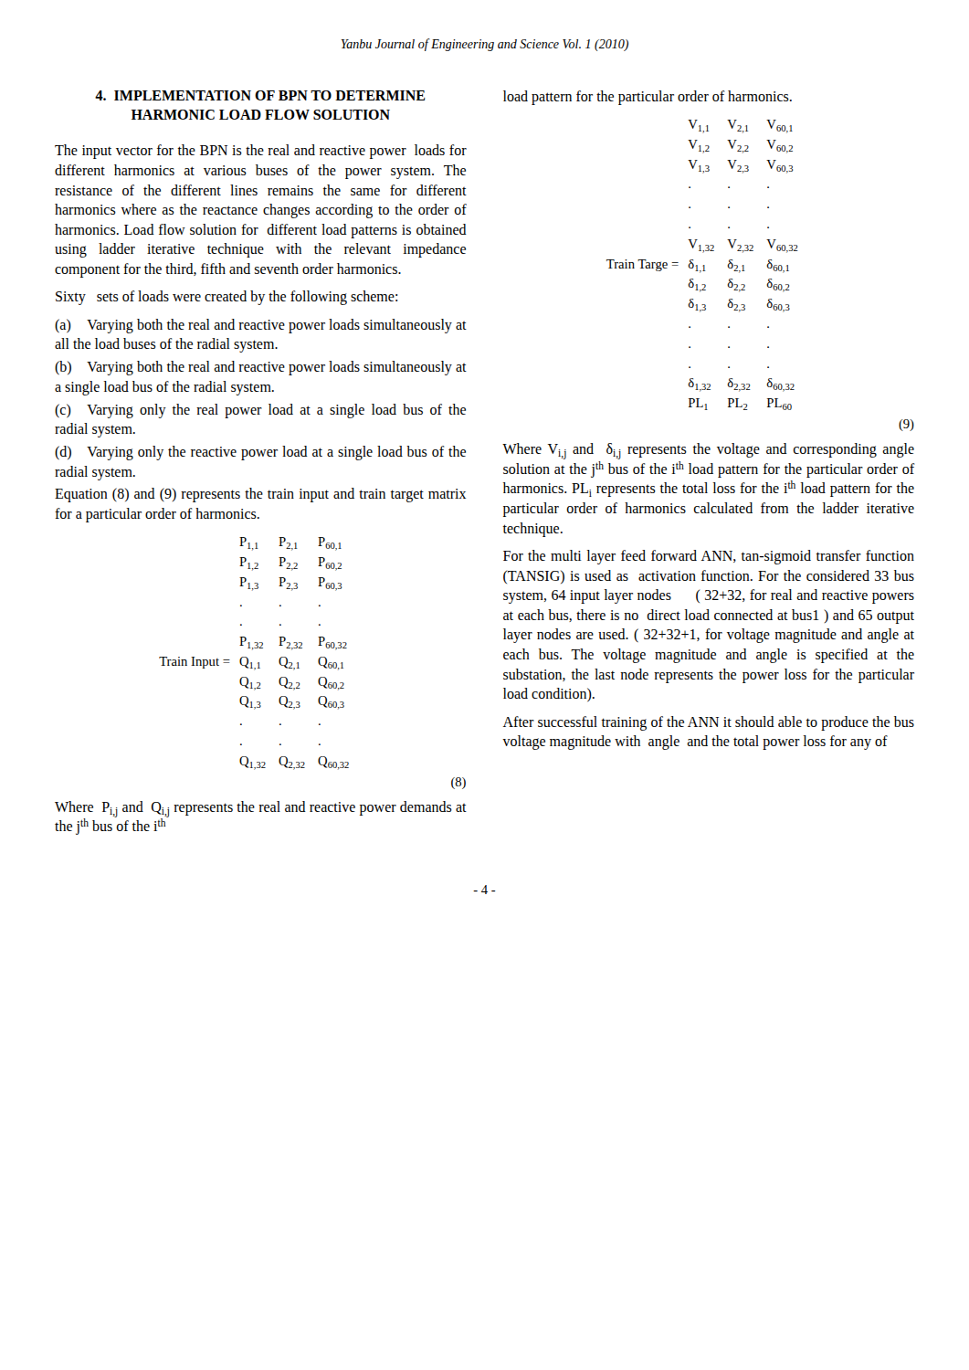Yanbu Journal of Engineering and Science Vol. 1 (2010)
4. Implementation of BPN to determine harmonic load flow solution
The input vector for the BPN is the real and reactive power loads for different harmonics at various buses of the power system. The resistance of the different lines remains the same for different harmonics where as the reactance changes according to the order of harmonics. Load flow solution for different load patterns is obtained using ladder iterative technique with the relevant impedance component for the third, fifth and seventh order harmonics.
Sixty sets of loads were created by the following scheme:
(a) Varying both the real and reactive power loads simultaneously at all the load buses of the radial system.
(b) Varying both the real and reactive power loads simultaneously at a single load bus of the radial system.
(c) Varying only the real power load at a single load bus of the radial system.
(d) Varying only the reactive power load at a single load bus of the radial system.
Equation (8) and (9) represents the train input and train target matrix for a particular order of harmonics.
| | P 1,1 | P 2,1 | P 60,1 |
| | P 1,2 | P 2,2 | P 60,2 |
| | P 1,3 | P 2,3 | P 60,3 |
| | . | . | . |
| | . | . | . |
| | P 1,32 | P 2,32 | P 60,32 |
| Train Input = | Q 1,1 | Q 2,1 | Q 60,1 |
| | Q 1,2 | Q 2,2 | Q 60,2 |
| | Q 1,3 | Q 2,3 | Q 60,3 |
| | . | . | . |
| | . | . | . |
| | Q 1,32 | Q 2,32 | Q 60,32 |
(8)
Where Pi,j and Qi,j represents the real and reactive power demands at the jth bus of the ith
load pattern for the particular order of harmonics.
| | V 1,1 | V 2,1 | V 60,1 |
| | V 1,2 | V 2,2 | V 60,2 |
| | V 1,3 | V 2,3 | V 60,3 |
| | . | . | . |
| | . | . | . |
| | . | . | . |
| | V 1,32 | V 2,32 | V 60,32 |
| Train Targe = | δ 1,1 | δ 2,1 | δ 60,1 |
| | δ 1,2 | δ 2,2 | δ 60,2 |
| | δ 1,3 | δ 2,3 | δ 60,3 |
| | . | . | . |
| | . | . | . |
| | . | . | . |
| | δ 1,32 | δ 2,32 | δ 60,32 |
| | PL 1 | PL 2 | PL 60 |
(9)
Where Vi,j and δi,j represents the voltage and corresponding angle solution at the jth bus of the ith load pattern for the particular order of harmonics. PLi represents the total loss for the ith load pattern for the particular order of harmonics calculated from the ladder iterative technique.
For the multi layer feed forward ANN, tan-sigmoid transfer function (TANSIG) is used as activation function. For the considered 33 bus system, 64 input layer nodes ( 32+32, for real and reactive powers at each bus, there is no direct load connected at bus1 ) and 65 output layer nodes are used. ( 32+32+1, for voltage magnitude and angle at each bus. The voltage magnitude and angle is specified at the substation, the last node represents the power loss for the particular load condition).
After successful training of the ANN it should able to produce the bus voltage magnitude with angle and the total power loss for any of
- 4 -